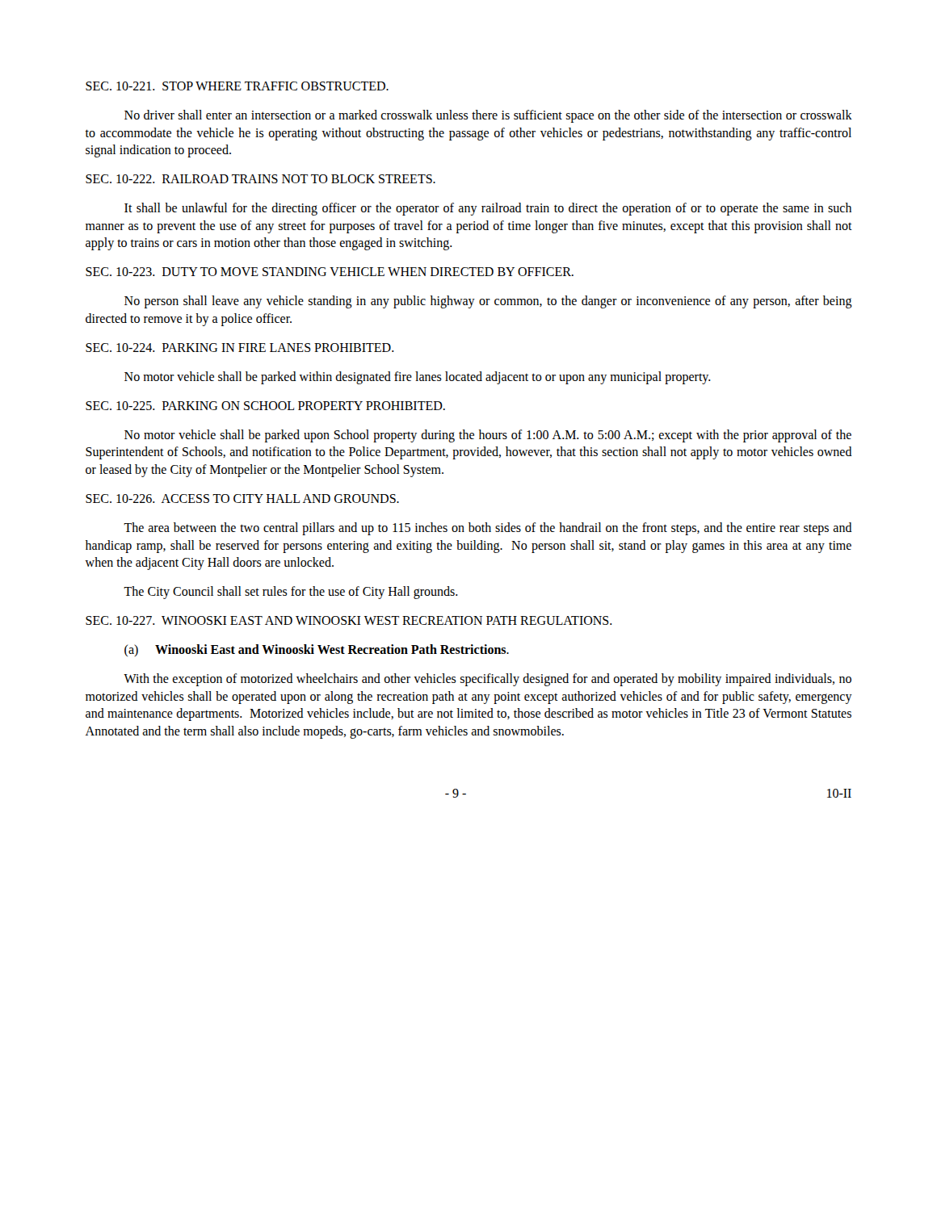Sec. 10-221. Stop Where Traffic Obstructed.
No driver shall enter an intersection or a marked crosswalk unless there is sufficient space on the other side of the intersection or crosswalk to accommodate the vehicle he is operating without obstructing the passage of other vehicles or pedestrians, notwithstanding any traffic-control signal indication to proceed.
Sec. 10-222. Railroad Trains Not to Block Streets.
It shall be unlawful for the directing officer or the operator of any railroad train to direct the operation of or to operate the same in such manner as to prevent the use of any street for purposes of travel for a period of time longer than five minutes, except that this provision shall not apply to trains or cars in motion other than those engaged in switching.
Sec. 10-223. Duty to Move Standing Vehicle When Directed by Officer.
No person shall leave any vehicle standing in any public highway or common, to the danger or inconvenience of any person, after being directed to remove it by a police officer.
Sec. 10-224. Parking in Fire Lanes Prohibited.
No motor vehicle shall be parked within designated fire lanes located adjacent to or upon any municipal property.
Sec. 10-225. Parking on School Property Prohibited.
No motor vehicle shall be parked upon School property during the hours of 1:00 A.M. to 5:00 A.M.; except with the prior approval of the Superintendent of Schools, and notification to the Police Department, provided, however, that this section shall not apply to motor vehicles owned or leased by the City of Montpelier or the Montpelier School System.
Sec. 10-226. Access to City Hall and Grounds.
The area between the two central pillars and up to 115 inches on both sides of the handrail on the front steps, and the entire rear steps and handicap ramp, shall be reserved for persons entering and exiting the building. No person shall sit, stand or play games in this area at any time when the adjacent City Hall doors are unlocked.
The City Council shall set rules for the use of City Hall grounds.
Sec. 10-227. Winooski East and Winooski West Recreation Path Regulations.
(a) Winooski East and Winooski West Recreation Path Restrictions.
With the exception of motorized wheelchairs and other vehicles specifically designed for and operated by mobility impaired individuals, no motorized vehicles shall be operated upon or along the recreation path at any point except authorized vehicles of and for public safety, emergency and maintenance departments. Motorized vehicles include, but are not limited to, those described as motor vehicles in Title 23 of Vermont Statutes Annotated and the term shall also include mopeds, go-carts, farm vehicles and snowmobiles.
- 9 - 10-II